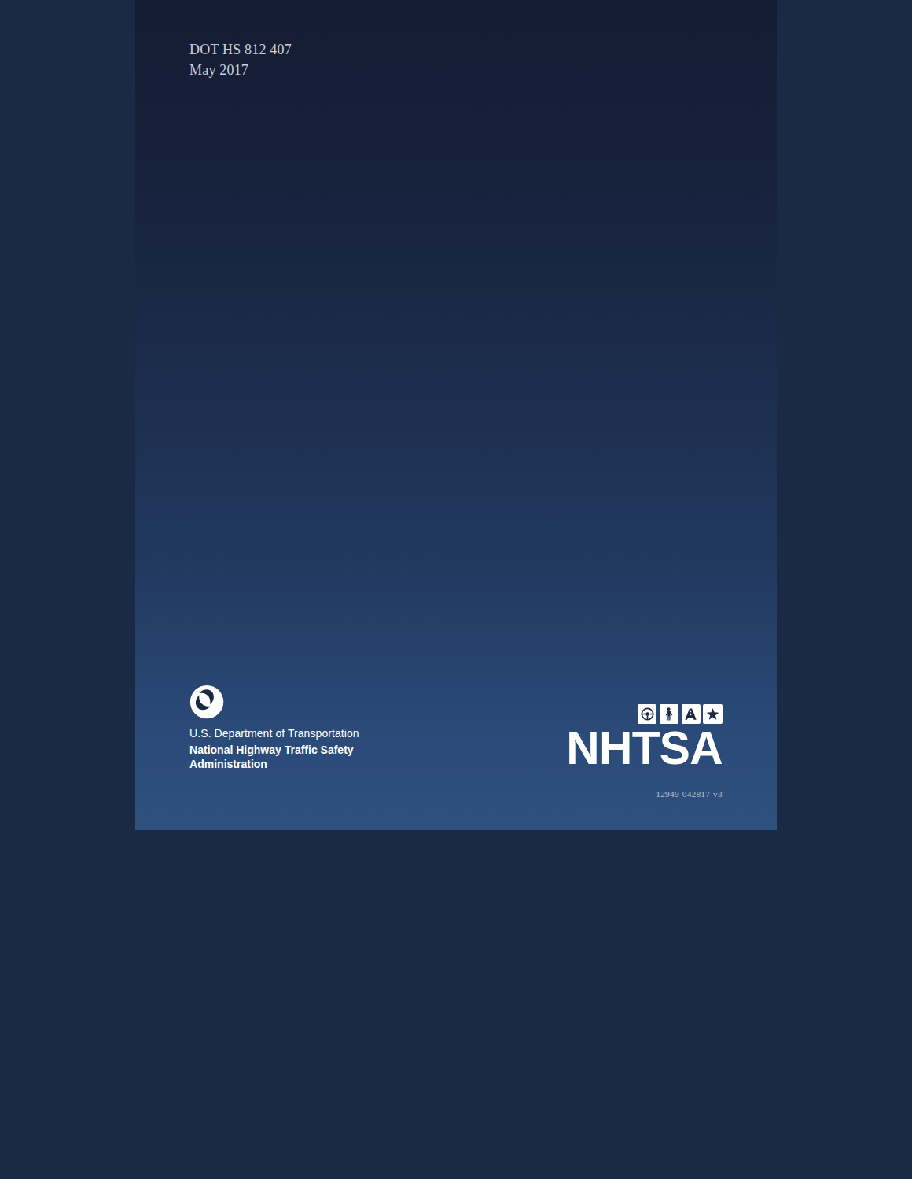DOT HS 812 407 May 2017
U.S. Department of Transportation
National Highway Traffic Safety
Administration
NHTSA
12949-042817-v3